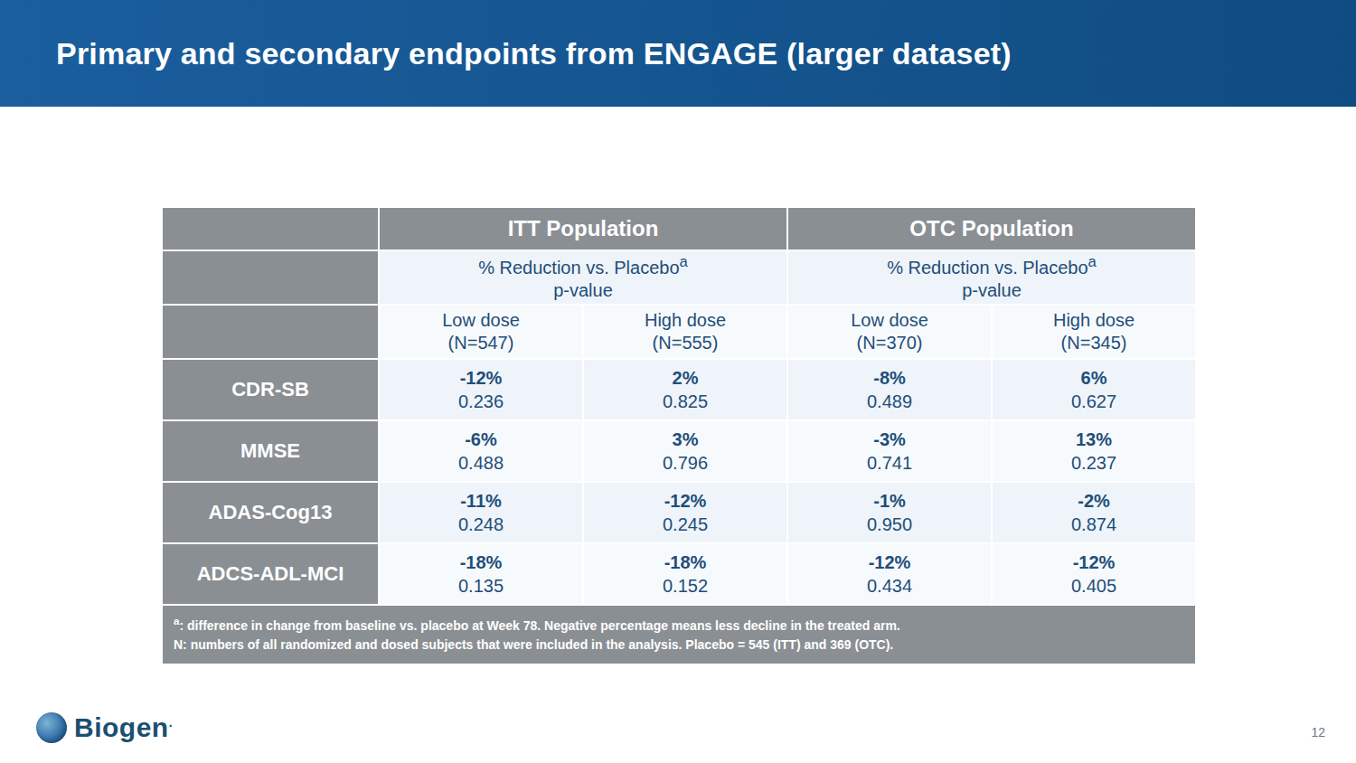Primary and secondary endpoints from ENGAGE (larger dataset)
| | ITT Population | OTC Population |
| | % Reduction vs. Placebo a p-value | % Reduction vs. Placebo a p-value |
| | Low dose (N=547) | High dose (N=555) | Low dose (N=370) | High dose (N=345) |
| CDR-SB | -12% 0.236 | 2% 0.825 | -8% 0.489 | 6% 0.627 |
| MMSE | -6% 0.488 | 3% 0.796 | -3% 0.741 | 13% 0.237 |
| ADAS-Cog13 | -11% 0.248 | -12% 0.245 | -1% 0.950 | -2% 0.874 |
| ADCS-ADL-MCI | -18% 0.135 | -18% 0.152 | -12% 0.434 | -12% 0.405 |
| a : difference in change from baseline vs. placebo at Week 78. Negative percentage means less decline in the treated arm. N: numbers of all randomized and dosed subjects that were included in the analysis. Placebo = 545 (ITT) and 369 (OTC). |
Biogen.
12